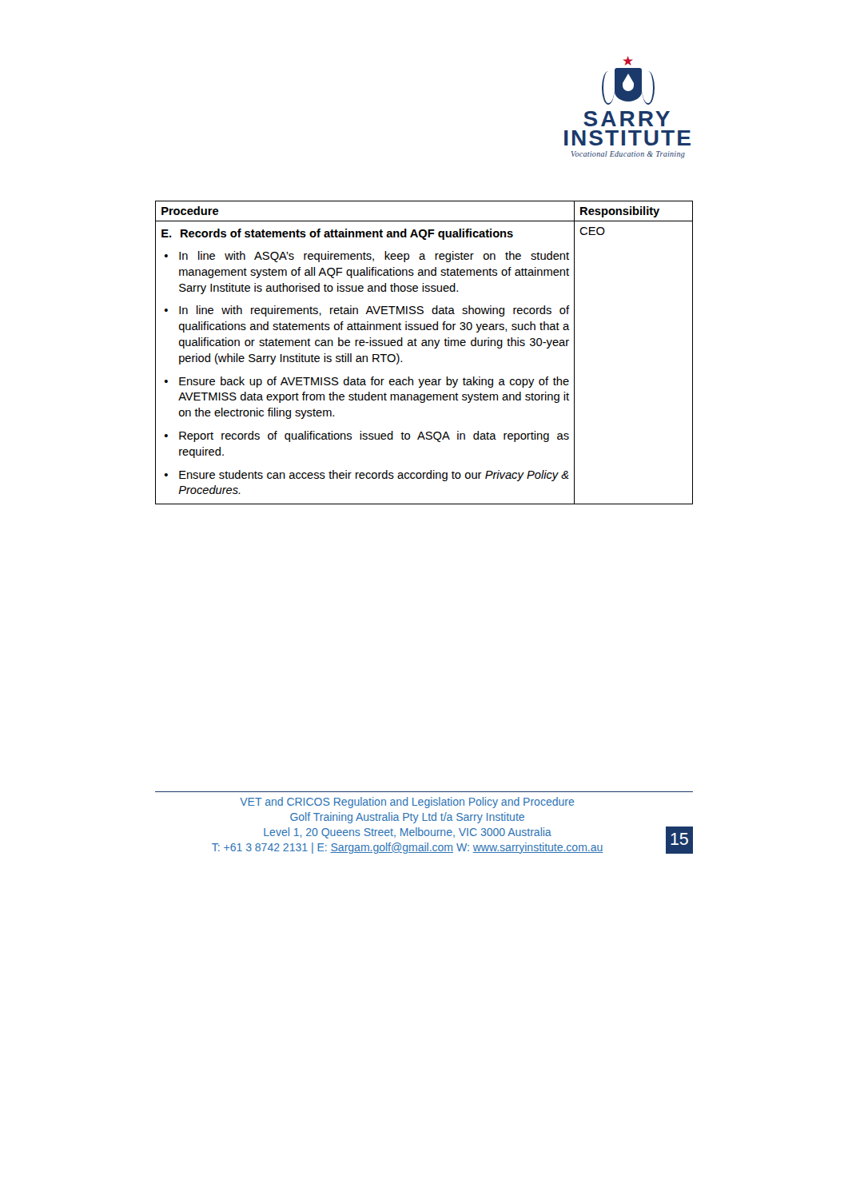★
SARRY
INSTITUTE
Vocational Education & Training
| Procedure | Responsibility |
| --- | --- |
| E. Records of statements of attainment and AQF qualifications In line with ASQA’s requirements, keep a register on the student management system of all AQF qualifications and statements of attainment Sarry Institute is authorised to issue and those issued. In line with requirements, retain AVETMISS data showing records of qualifications and statements of attainment issued for 30 years, such that a qualification or statement can be re-issued at any time during this 30-year period (while Sarry Institute is still an RTO). Ensure back up of AVETMISS data for each year by taking a copy of the AVETMISS data export from the student management system and storing it on the electronic filing system. Report records of qualifications issued to ASQA in data reporting as required. Ensure students can access their records according to our Privacy Policy & Procedures. | CEO |
VET and CRICOS Regulation and Legislation Policy and Procedure
Golf Training Australia Pty Ltd t/a Sarry Institute
Level 1, 20 Queens Street, Melbourne, VIC 3000 Australia
T: +61 3 8742 2131 | E: Sargam.golf@gmail.com W: www.sarryinstitute.com.au
15